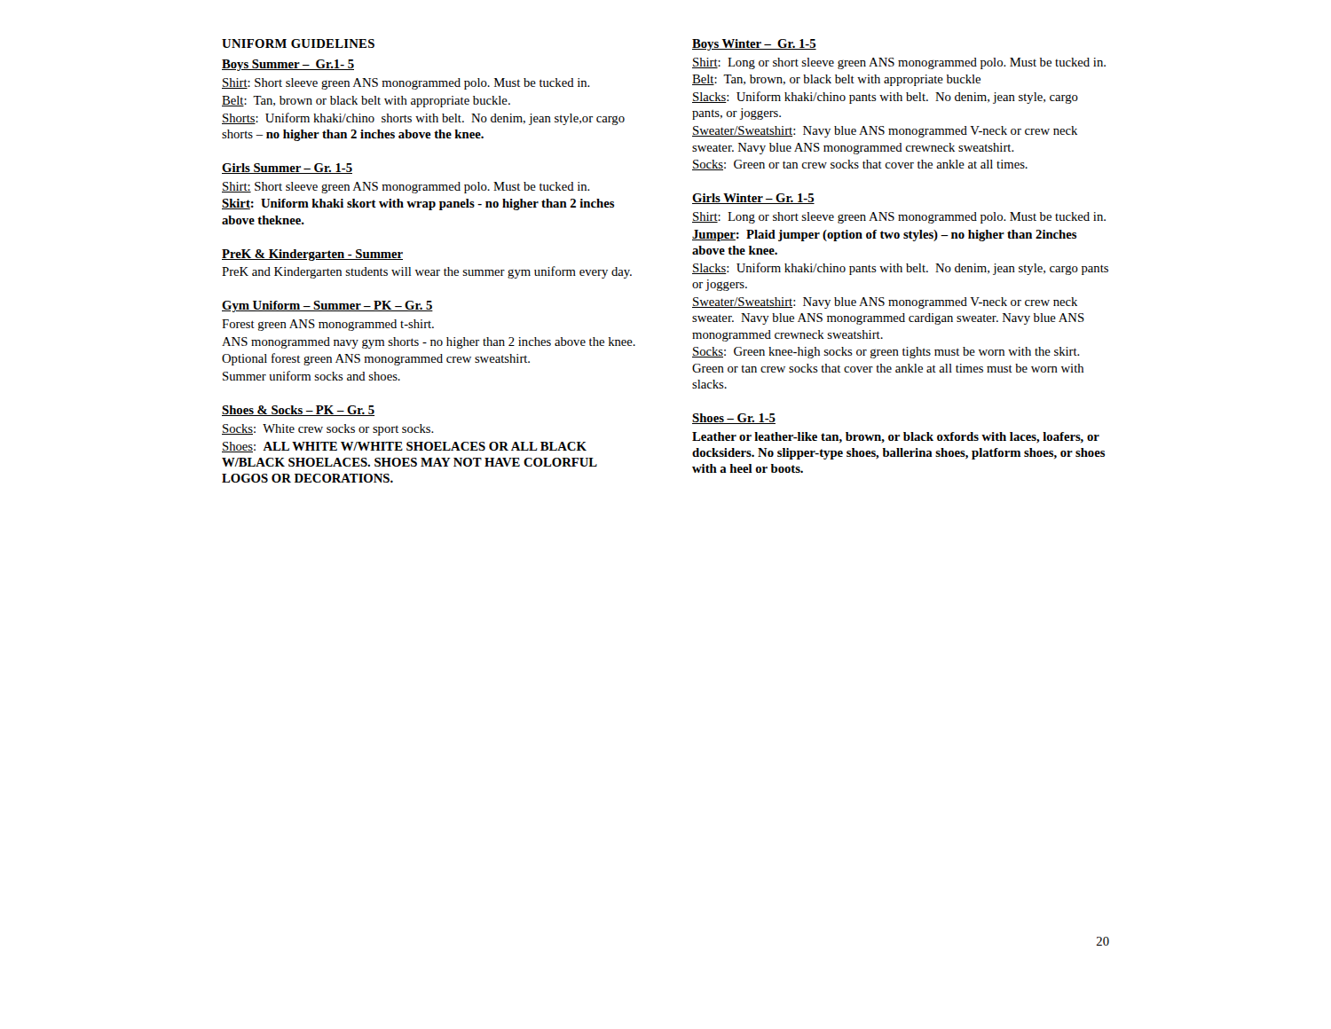UNIFORM GUIDELINES
Boys Summer – Gr.1- 5
Shirt: Short sleeve green ANS monogrammed polo. Must be tucked in.
Belt: Tan, brown or black belt with appropriate buckle.
Shorts: Uniform khaki/chino shorts with belt. No denim, jean style,or cargo shorts – no higher than 2 inches above the knee.
Girls Summer – Gr. 1-5
Shirt: Short sleeve green ANS monogrammed polo. Must be tucked in.
Skirt: Uniform khaki skort with wrap panels - no higher than 2 inches above theknee.
PreK & Kindergarten - Summer
PreK and Kindergarten students will wear the summer gym uniform every day.
Gym Uniform – Summer – PK – Gr. 5
Forest green ANS monogrammed t-shirt.
ANS monogrammed navy gym shorts - no higher than 2 inches above the knee.
Optional forest green ANS monogrammed crew sweatshirt.
Summer uniform socks and shoes.
Shoes & Socks – PK – Gr. 5
Socks: White crew socks or sport socks.
Shoes: ALL WHITE W/WHITE SHOELACES OR ALL BLACK W/BLACK SHOELACES. SHOES MAY NOT HAVE COLORFUL LOGOS OR DECORATIONS.
Boys Winter – Gr. 1-5
Shirt: Long or short sleeve green ANS monogrammed polo. Must be tucked in.
Belt: Tan, brown, or black belt with appropriate buckle
Slacks: Uniform khaki/chino pants with belt. No denim, jean style, cargo pants, or joggers.
Sweater/Sweatshirt: Navy blue ANS monogrammed V-neck or crew neck sweater. Navy blue ANS monogrammed crewneck sweatshirt.
Socks: Green or tan crew socks that cover the ankle at all times.
Girls Winter – Gr. 1-5
Shirt: Long or short sleeve green ANS monogrammed polo. Must be tucked in.
Jumper: Plaid jumper (option of two styles) – no higher than 2inches above the knee.
Slacks: Uniform khaki/chino pants with belt. No denim, jean style, cargo pants or joggers.
Sweater/Sweatshirt: Navy blue ANS monogrammed V-neck or crew neck sweater. Navy blue ANS monogrammed cardigan sweater. Navy blue ANS monogrammed crewneck sweatshirt.
Socks: Green knee-high socks or green tights must be worn with the skirt. Green or tan crew socks that cover the ankle at all times must be worn with slacks.
Shoes – Gr. 1-5
Leather or leather-like tan, brown, or black oxfords with laces, loafers, or docksiders. No slipper-type shoes, ballerina shoes, platform shoes, or shoes with a heel or boots.
20